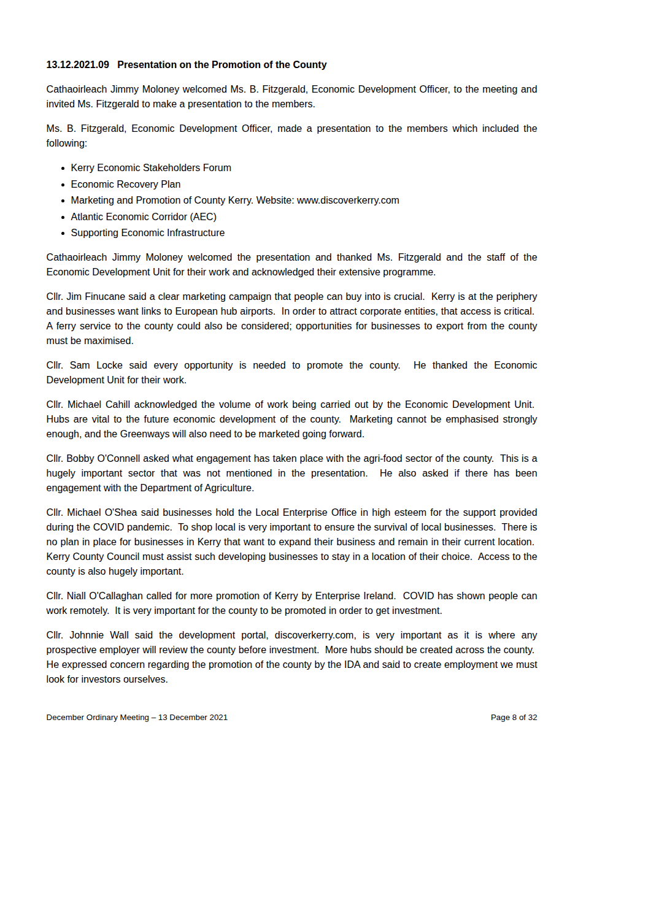13.12.2021.09 Presentation on the Promotion of the County
Cathaoirleach Jimmy Moloney welcomed Ms. B. Fitzgerald, Economic Development Officer, to the meeting and invited Ms. Fitzgerald to make a presentation to the members.
Ms. B. Fitzgerald, Economic Development Officer, made a presentation to the members which included the following:
Kerry Economic Stakeholders Forum
Economic Recovery Plan
Marketing and Promotion of County Kerry. Website: www.discoverkerry.com
Atlantic Economic Corridor (AEC)
Supporting Economic Infrastructure
Cathaoirleach Jimmy Moloney welcomed the presentation and thanked Ms. Fitzgerald and the staff of the Economic Development Unit for their work and acknowledged their extensive programme.
Cllr. Jim Finucane said a clear marketing campaign that people can buy into is crucial. Kerry is at the periphery and businesses want links to European hub airports. In order to attract corporate entities, that access is critical. A ferry service to the county could also be considered; opportunities for businesses to export from the county must be maximised.
Cllr. Sam Locke said every opportunity is needed to promote the county. He thanked the Economic Development Unit for their work.
Cllr. Michael Cahill acknowledged the volume of work being carried out by the Economic Development Unit. Hubs are vital to the future economic development of the county. Marketing cannot be emphasised strongly enough, and the Greenways will also need to be marketed going forward.
Cllr. Bobby O'Connell asked what engagement has taken place with the agri-food sector of the county. This is a hugely important sector that was not mentioned in the presentation. He also asked if there has been engagement with the Department of Agriculture.
Cllr. Michael O'Shea said businesses hold the Local Enterprise Office in high esteem for the support provided during the COVID pandemic. To shop local is very important to ensure the survival of local businesses. There is no plan in place for businesses in Kerry that want to expand their business and remain in their current location. Kerry County Council must assist such developing businesses to stay in a location of their choice. Access to the county is also hugely important.
Cllr. Niall O'Callaghan called for more promotion of Kerry by Enterprise Ireland. COVID has shown people can work remotely. It is very important for the county to be promoted in order to get investment.
Cllr. Johnnie Wall said the development portal, discoverkerry.com, is very important as it is where any prospective employer will review the county before investment. More hubs should be created across the county. He expressed concern regarding the promotion of the county by the IDA and said to create employment we must look for investors ourselves.
December Ordinary Meeting – 13 December 2021 Page 8 of 32